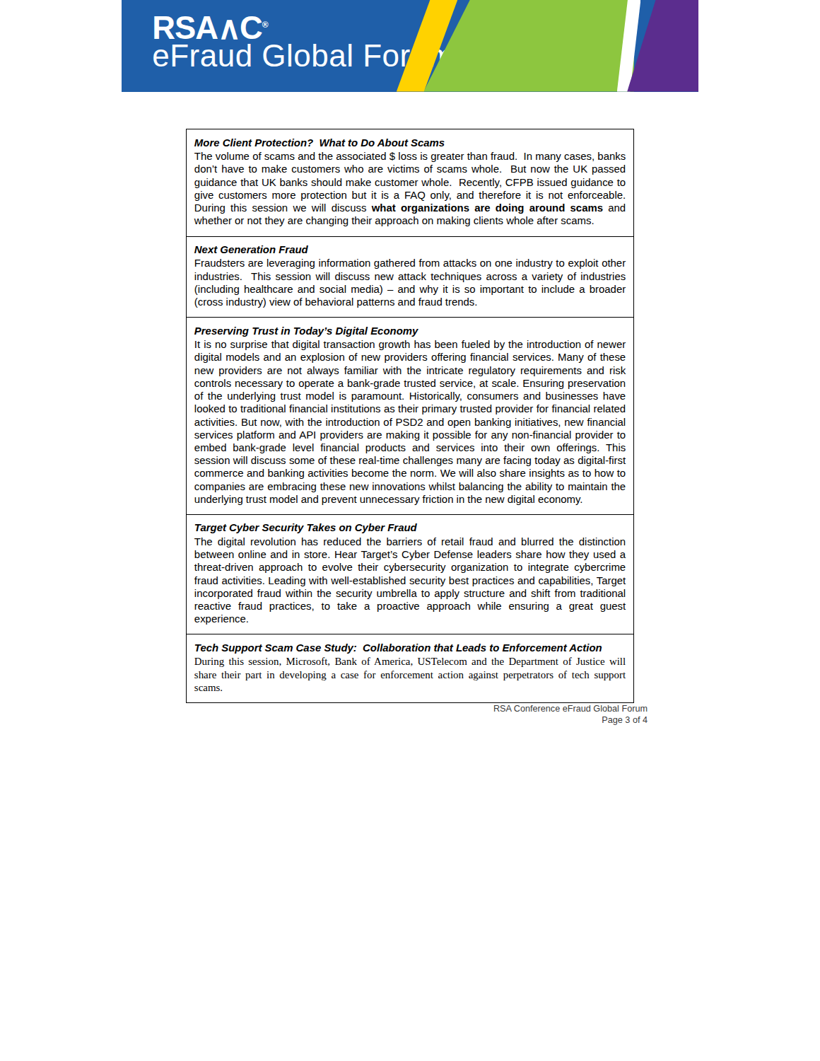RSA∧C®
eFraud Global Forum
| More Client Protection? What to Do About Scams The volume of scams and the associated $ loss is greater than fraud. In many cases, banks don’t have to make customers who are victims of scams whole. But now the UK passed guidance that UK banks should make customer whole. Recently, CFPB issued guidance to give customers more protection but it is a FAQ only, and therefore it is not enforceable. During this session we will discuss what organizations are doing around scams and whether or not they are changing their approach on making clients whole after scams. |
| Next Generation Fraud Fraudsters are leveraging information gathered from attacks on one industry to exploit other industries. This session will discuss new attack techniques across a variety of industries (including healthcare and social media) – and why it is so important to include a broader (cross industry) view of behavioral patterns and fraud trends. |
| Preserving Trust in Today’s Digital Economy It is no surprise that digital transaction growth has been fueled by the introduction of newer digital models and an explosion of new providers offering financial services. Many of these new providers are not always familiar with the intricate regulatory requirements and risk controls necessary to operate a bank-grade trusted service, at scale. Ensuring preservation of the underlying trust model is paramount. Historically, consumers and businesses have looked to traditional financial institutions as their primary trusted provider for financial related activities. But now, with the introduction of PSD2 and open banking initiatives, new financial services platform and API providers are making it possible for any non-financial provider to embed bank-grade level financial products and services into their own offerings. This session will discuss some of these real-time challenges many are facing today as digital-first commerce and banking activities become the norm. We will also share insights as to how to companies are embracing these new innovations whilst balancing the ability to maintain the underlying trust model and prevent unnecessary friction in the new digital economy. |
| Target Cyber Security Takes on Cyber Fraud The digital revolution has reduced the barriers of retail fraud and blurred the distinction between online and in store. Hear Target’s Cyber Defense leaders share how they used a threat-driven approach to evolve their cybersecurity organization to integrate cybercrime fraud activities. Leading with well-established security best practices and capabilities, Target incorporated fraud within the security umbrella to apply structure and shift from traditional reactive fraud practices, to take a proactive approach while ensuring a great guest experience. |
| Tech Support Scam Case Study: Collaboration that Leads to Enforcement Action During this session, Microsoft, Bank of America, USTelecom and the Department of Justice will share their part in developing a case for enforcement action against perpetrators of tech support scams. |
RSA Conference eFraud Global Forum
Page 3 of 4